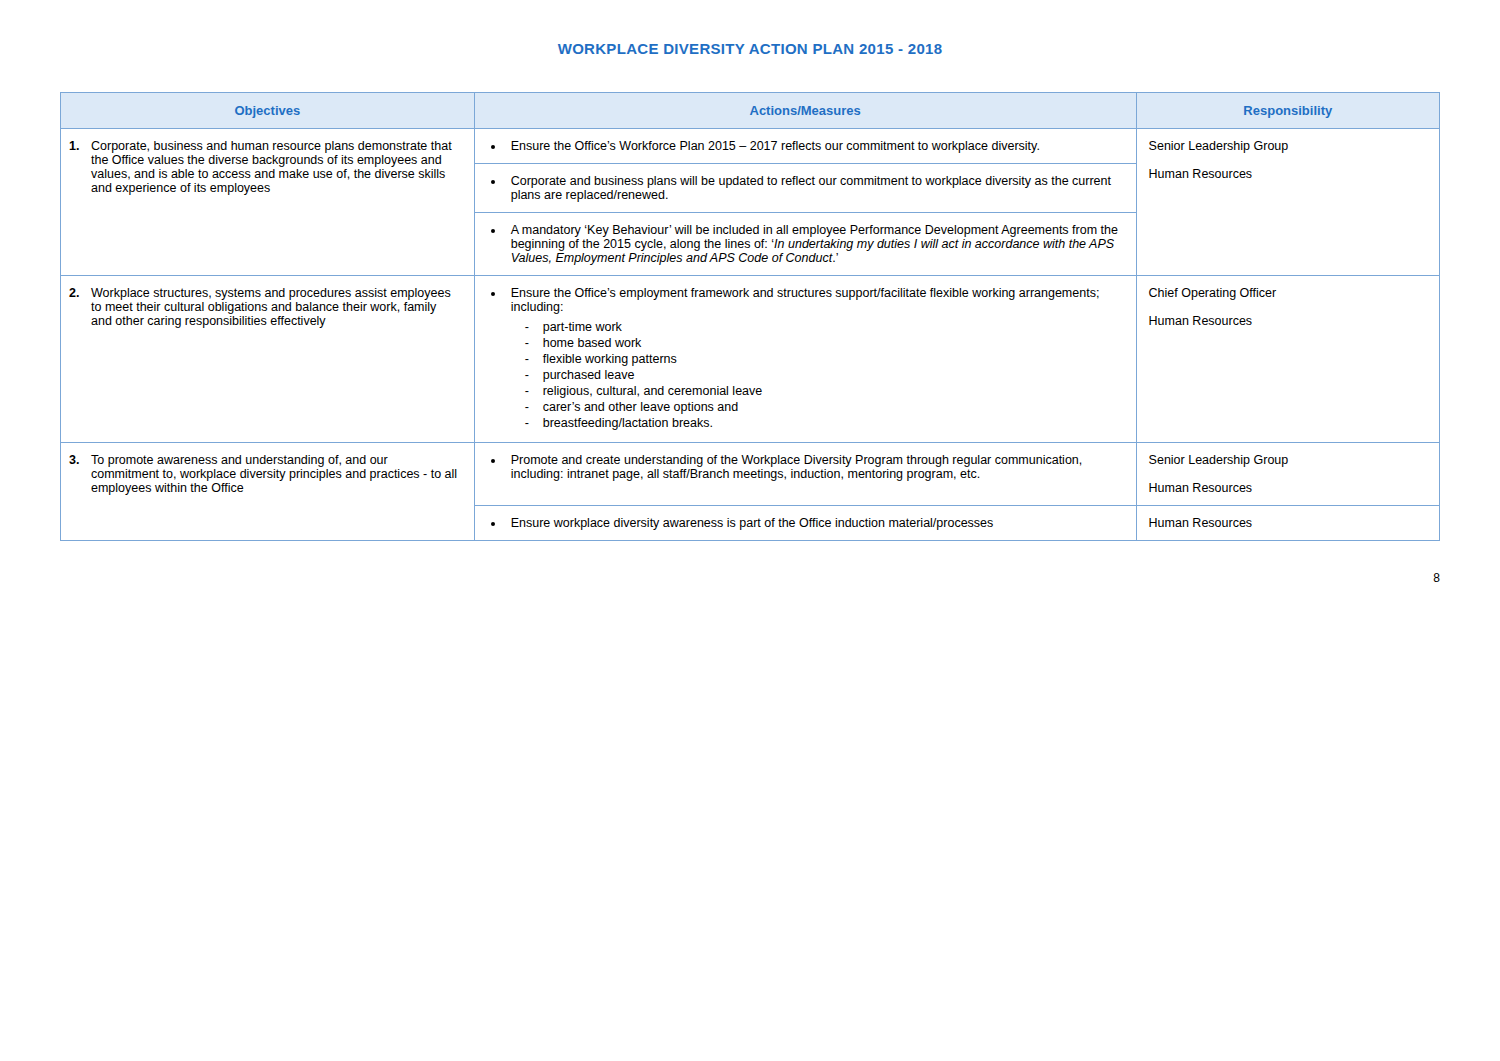Workplace Diversity Action Plan 2015 - 2018
| Objectives | Actions/Measures | Responsibility |
| --- | --- | --- |
| 1. Corporate, business and human resource plans demonstrate that the Office values the diverse backgrounds of its employees and values, and is able to access and make use of, the diverse skills and experience of its employees | Ensure the Office’s Workforce Plan 2015 – 2017 reflects our commitment to workplace diversity. | Senior Leadership Group Human Resources |
| Corporate and business plans will be updated to reflect our commitment to workplace diversity as the current plans are replaced/renewed. |
| A mandatory ‘Key Behaviour’ will be included in all employee Performance Development Agreements from the beginning of the 2015 cycle, along the lines of: ‘ In undertaking my duties I will act in accordance with the APS Values, Employment Principles and APS Code of Conduct .’ |
| 2. Workplace structures, systems and procedures assist employees to meet their cultural obligations and balance their work, family and other caring responsibilities effectively | Ensure the Office’s employment framework and structures support/facilitate flexible working arrangements; including: part-time work home based work flexible working patterns purchased leave religious, cultural, and ceremonial leave carer’s and other leave options and breastfeeding/lactation breaks. | Chief Operating Officer Human Resources |
| 3. To promote awareness and understanding of, and our commitment to, workplace diversity principles and practices - to all employees within the Office | Promote and create understanding of the Workplace Diversity Program through regular communication, including: intranet page, all staff/Branch meetings, induction, mentoring program, etc. | Senior Leadership Group Human Resources |
| Ensure workplace diversity awareness is part of the Office induction material/processes | Human Resources |
8